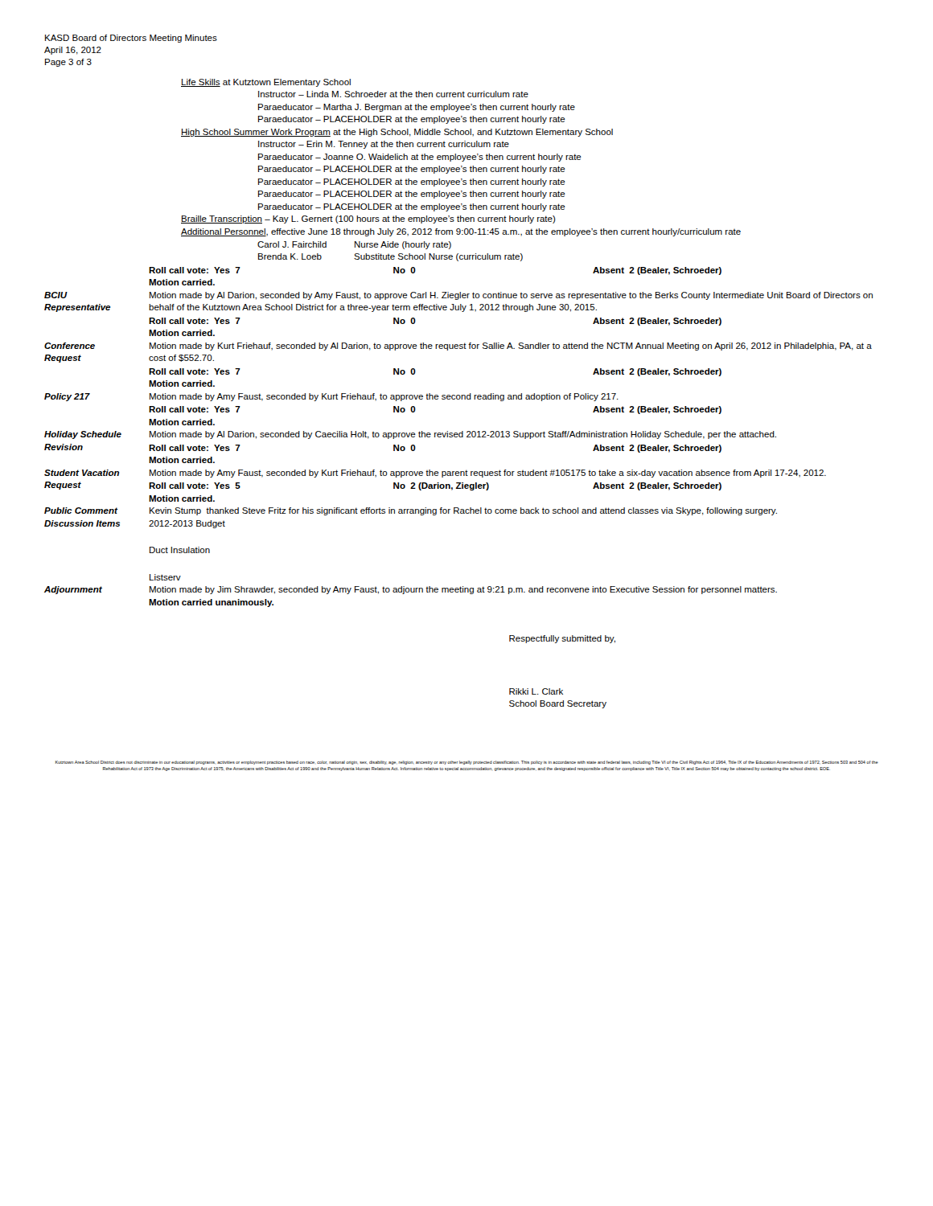KASD Board of Directors Meeting Minutes
April 16, 2012
Page 3 of 3
| | Life Skills at Kutztown Elementary School Instructor – Linda M. Schroeder at the then current curriculum rate Paraeducator – Martha J. Bergman at the employee’s then current hourly rate Paraeducator – PLACEHOLDER at the employee’s then current hourly rate High School Summer Work Program at the High School, Middle School, and Kutztown Elementary School Instructor – Erin M. Tenney at the then current curriculum rate Paraeducator – Joanne O. Waidelich at the employee’s then current hourly rate Paraeducator – PLACEHOLDER at the employee’s then current hourly rate Paraeducator – PLACEHOLDER at the employee’s then current hourly rate Paraeducator – PLACEHOLDER at the employee’s then current hourly rate Paraeducator – PLACEHOLDER at the employee’s then current hourly rate Braille Transcription – Kay L. Gernert (100 hours at the employee’s then current hourly rate) Additional Personnel , effective June 18 through July 26, 2012 from 9:00-11:45 a.m., at the employee’s then current hourly/curriculum rate / Carol J. Fairchild / Nurse Aide (hourly rate) / / Brenda K. Loeb / Substitute School Nurse (curriculum rate) / / Roll call vote: Yes 7 / No 0 / Absent 2 (Bealer, Schroeder) / Motion carried. |
| BCIU Representative | Motion made by Al Darion, seconded by Amy Faust, to approve Carl H. Ziegler to continue to serve as representative to the Berks County Intermediate Unit Board of Directors on behalf of the Kutztown Area School District for a three-year term effective July 1, 2012 through June 30, 2015. / Roll call vote: Yes 7 / No 0 / Absent 2 (Bealer, Schroeder) / Motion carried. |
| Conference Request | Motion made by Kurt Friehauf, seconded by Al Darion, to approve the request for Sallie A. Sandler to attend the NCTM Annual Meeting on April 26, 2012 in Philadelphia, PA, at a cost of $552.70. / Roll call vote: Yes 7 / No 0 / Absent 2 (Bealer, Schroeder) / Motion carried. |
| Policy 217 | Motion made by Amy Faust, seconded by Kurt Friehauf, to approve the second reading and adoption of Policy 217. / Roll call vote: Yes 7 / No 0 / Absent 2 (Bealer, Schroeder) / Motion carried. |
| Holiday Schedule Revision | Motion made by Al Darion, seconded by Caecilia Holt, to approve the revised 2012-2013 Support Staff/Administration Holiday Schedule, per the attached. / Roll call vote: Yes 7 / No 0 / Absent 2 (Bealer, Schroeder) / Motion carried. |
| Student Vacation Request | Motion made by Amy Faust, seconded by Kurt Friehauf, to approve the parent request for student #105175 to take a six-day vacation absence from April 17-24, 2012. / Roll call vote: Yes 5 / No 2 (Darion, Ziegler) / Absent 2 (Bealer, Schroeder) / Motion carried. |
| Public Comment | Kevin Stump thanked Steve Fritz for his significant efforts in arranging for Rachel to come back to school and attend classes via Skype, following surgery. |
| Discussion Items | 2012-2013 Budget Duct Insulation Listserv |
| Adjournment | Motion made by Jim Shrawder, seconded by Amy Faust, to adjourn the meeting at 9:21 p.m. and reconvene into Executive Session for personnel matters. Motion carried unanimously. |
Respectfully submitted by,
Rikki L. Clark
School Board Secretary
Kutztown Area School District does not discriminate in our educational programs, activities or employment practices based on race, color, national origin, sex, disability, age, religion, ancestry or any other legally protected classification. This policy is in accordance with state and federal laws, including Title VI of the Civil Rights Act of 1964, Title IX of the Education Amendments of 1972, Sections 503 and 504 of the Rehabilitation Act of 1973 the Age Discrimination Act of 1975, the Americans with Disabilities Act of 1990 and the Pennsylvania Human Relations Act. Information relative to special accommodation, grievance procedure, and the designated responsible official for compliance with Title VI, Title IX and Section 504 may be obtained by contacting the school district. EOE.